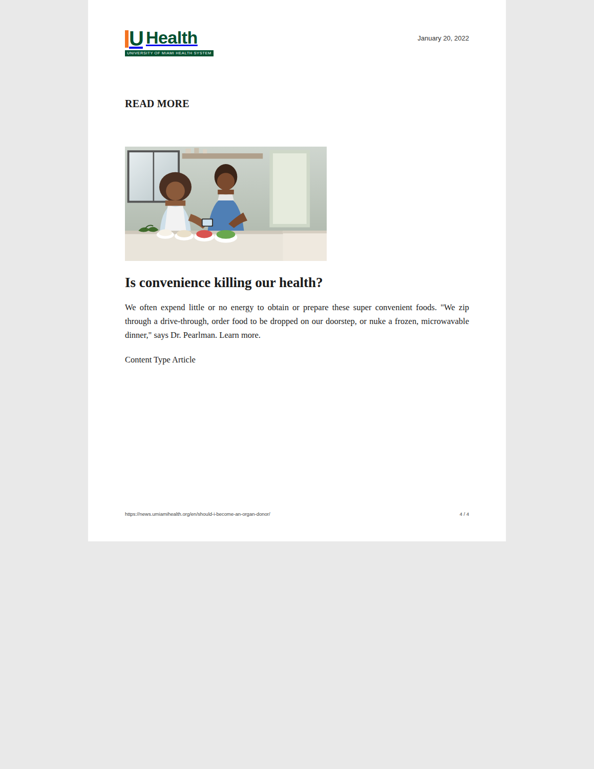U Health University of Miami Health System
January 20, 2022
READ MORE
Is convenience killing our health?
We often expend little or no energy to obtain or prepare these super convenient foods. "We zip through a drive-through, order food to be dropped on our doorstep, or nuke a frozen, microwavable dinner," says Dr. Pearlman. Learn more.
Content Type Article
https://news.umiamihealth.org/en/should-i-become-an-organ-donor/ 4 / 4